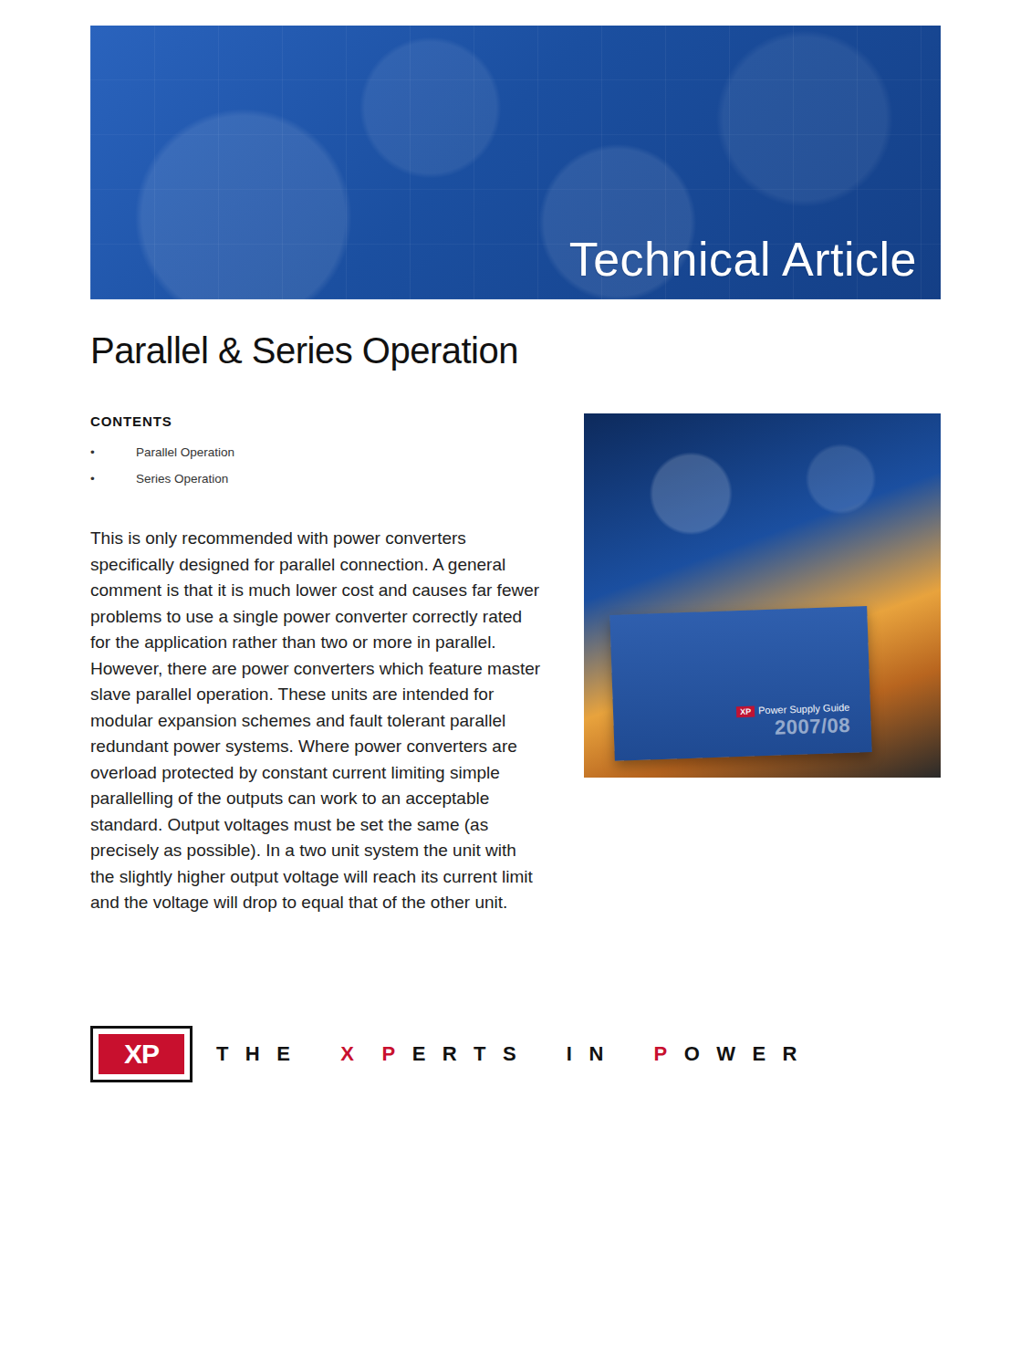Technical Article
Parallel & Series Operation
CONTENTS
•Parallel Operation
•Series Operation
This is only recommended with power converters specifically designed for parallel connection. A general comment is that it is much lower cost and causes far fewer problems to use a single power converter correctly rated for the application rather than two or more in parallel. However, there are power converters which feature master slave parallel operation. These units are intended for modular expansion schemes and fault tolerant parallel redundant power systems. Where power converters are overload protected by constant current limiting simple parallelling of the outputs can work to an acceptable standard. Output voltages must be set the same (as precisely as possible). In a two unit system the unit with the slightly higher output voltage will reach its current limit and the voltage will drop to equal that of the other unit.
XPPower Supply Guide 2007/08
XP
T H E X P E R T S I N P O W E R